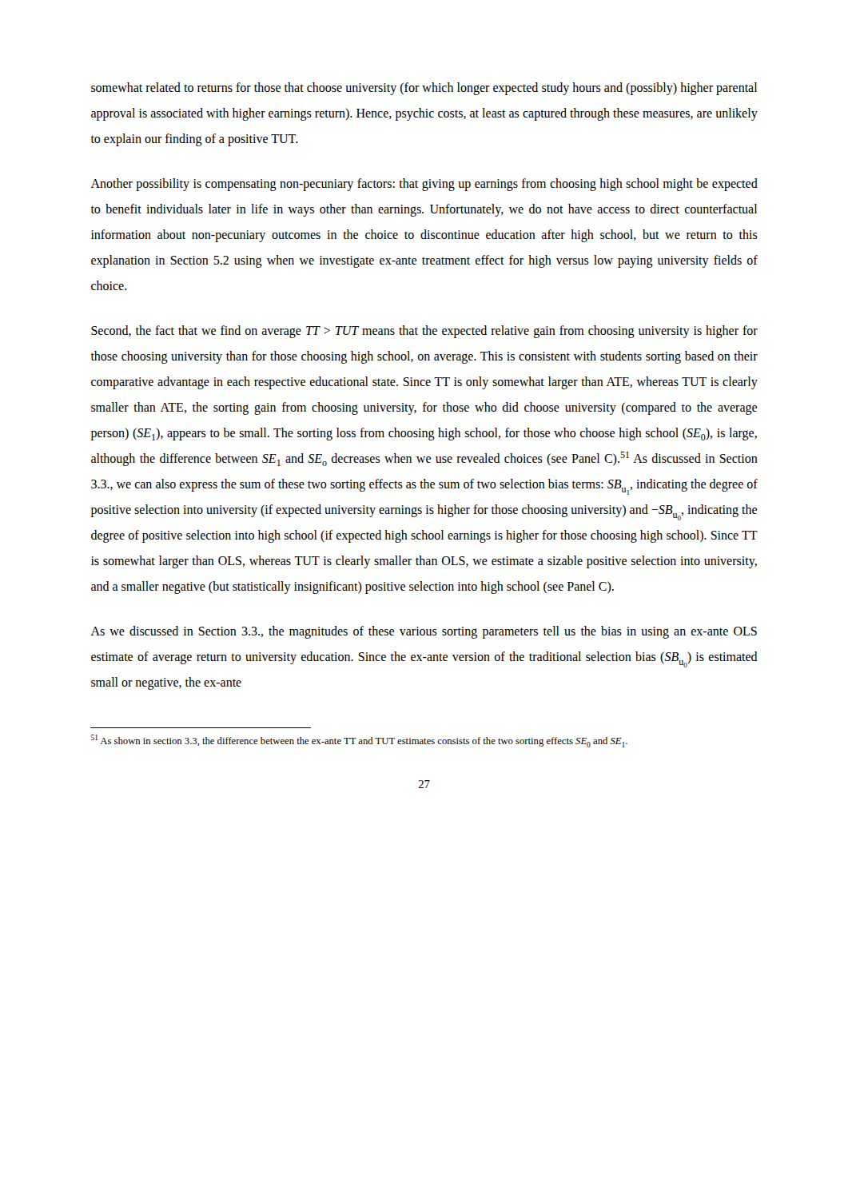somewhat related to returns for those that choose university (for which longer expected study hours and (possibly) higher parental approval is associated with higher earnings return). Hence, psychic costs, at least as captured through these measures, are unlikely to explain our finding of a positive TUT.
Another possibility is compensating non-pecuniary factors: that giving up earnings from choosing high school might be expected to benefit individuals later in life in ways other than earnings. Unfortunately, we do not have access to direct counterfactual information about non-pecuniary outcomes in the choice to discontinue education after high school, but we return to this explanation in Section 5.2 using when we investigate ex-ante treatment effect for high versus low paying university fields of choice.
Second, the fact that we find on average TT > TUT means that the expected relative gain from choosing university is higher for those choosing university than for those choosing high school, on average. This is consistent with students sorting based on their comparative advantage in each respective educational state. Since TT is only somewhat larger than ATE, whereas TUT is clearly smaller than ATE, the sorting gain from choosing university, for those who did choose university (compared to the average person) (SE1), appears to be small. The sorting loss from choosing high school, for those who choose high school (SE0), is large, although the difference between SE1 and SEo decreases when we use revealed choices (see Panel C).51 As discussed in Section 3.3., we can also express the sum of these two sorting effects as the sum of two selection bias terms: SBu1, indicating the degree of positive selection into university (if expected university earnings is higher for those choosing university) and −SBu0, indicating the degree of positive selection into high school (if expected high school earnings is higher for those choosing high school). Since TT is somewhat larger than OLS, whereas TUT is clearly smaller than OLS, we estimate a sizable positive selection into university, and a smaller negative (but statistically insignificant) positive selection into high school (see Panel C).
As we discussed in Section 3.3., the magnitudes of these various sorting parameters tell us the bias in using an ex-ante OLS estimate of average return to university education. Since the ex-ante version of the traditional selection bias (SBu0) is estimated small or negative, the ex-ante
51 As shown in section 3.3, the difference between the ex-ante TT and TUT estimates consists of the two sorting effects SE0 and SE1.
27